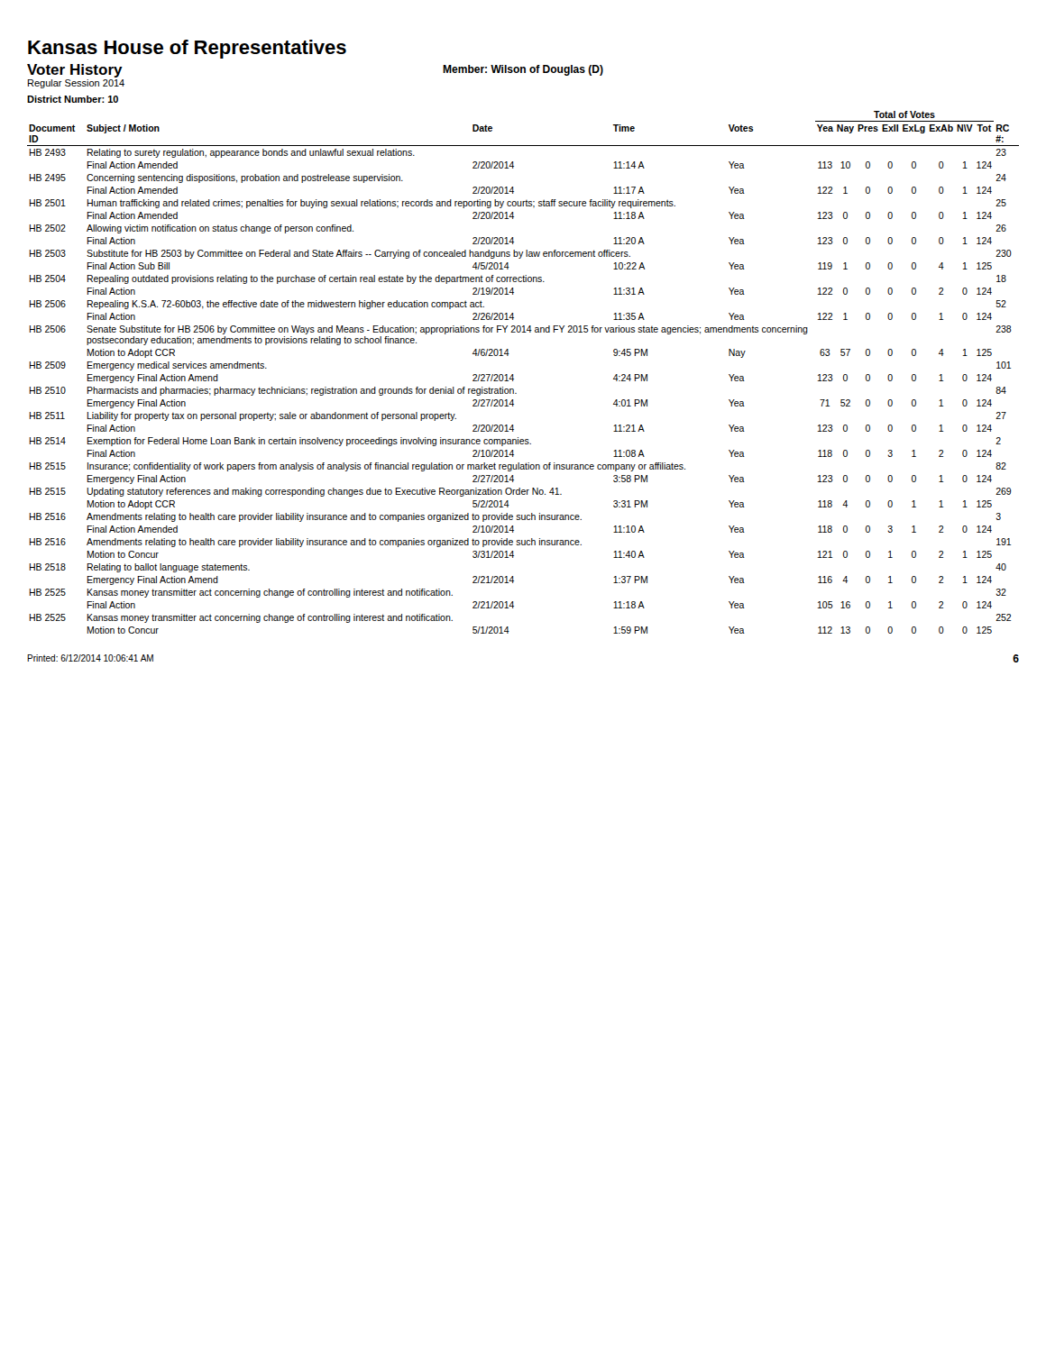Kansas House of Representatives
Voter History
Member: Wilson of Douglas (D)
Regular Session 2014
District Number: 10
| | Total of Votes | |
| --- | --- | --- |
| Document ID | Subject / Motion | Date | Time | Votes | Yea | Nay | Pres | ExII | ExLg | ExAb | N\V | Tot | RC #: |
| HB 2493 | Relating to surety regulation, appearance bonds and unlawful sexual relations. | | 23 |
| | Final Action Amended | 2/20/2014 | 11:14 A | Yea | 113 | 10 | 0 | 0 | 0 | 0 | 1 | 124 | |
| HB 2495 | Concerning sentencing dispositions, probation and postrelease supervision. | | 24 |
| | Final Action Amended | 2/20/2014 | 11:17 A | Yea | 122 | 1 | 0 | 0 | 0 | 0 | 1 | 124 | |
| HB 2501 | Human trafficking and related crimes; penalties for buying sexual relations; records and reporting by courts; staff secure facility requirements. | | 25 |
| | Final Action Amended | 2/20/2014 | 11:18 A | Yea | 123 | 0 | 0 | 0 | 0 | 0 | 1 | 124 | |
| HB 2502 | Allowing victim notification on status change of person confined. | | 26 |
| | Final Action | 2/20/2014 | 11:20 A | Yea | 123 | 0 | 0 | 0 | 0 | 0 | 1 | 124 | |
| HB 2503 | Substitute for HB 2503 by Committee on Federal and State Affairs -- Carrying of concealed handguns by law enforcement officers. | | 230 |
| | Final Action Sub Bill | 4/5/2014 | 10:22 A | Yea | 119 | 1 | 0 | 0 | 0 | 4 | 1 | 125 | |
| HB 2504 | Repealing outdated provisions relating to the purchase of certain real estate by the department of corrections. | | 18 |
| | Final Action | 2/19/2014 | 11:31 A | Yea | 122 | 0 | 0 | 0 | 0 | 2 | 0 | 124 | |
| HB 2506 | Repealing K.S.A. 72-60b03, the effective date of the midwestern higher education compact act. | | 52 |
| | Final Action | 2/26/2014 | 11:35 A | Yea | 122 | 1 | 0 | 0 | 0 | 1 | 0 | 124 | |
| HB 2506 | Senate Substitute for HB 2506 by Committee on Ways and Means - Education; appropriations for FY 2014 and FY 2015 for various state agencies; amendments concerning postsecondary education; amendments to provisions relating to school finance. | | 238 |
| | Motion to Adopt CCR | 4/6/2014 | 9:45 PM | Nay | 63 | 57 | 0 | 0 | 0 | 4 | 1 | 125 | |
| HB 2509 | Emergency medical services amendments. | | 101 |
| | Emergency Final Action Amend | 2/27/2014 | 4:24 PM | Yea | 123 | 0 | 0 | 0 | 0 | 1 | 0 | 124 | |
| HB 2510 | Pharmacists and pharmacies; pharmacy technicians; registration and grounds for denial of registration. | | 84 |
| | Emergency Final Action | 2/27/2014 | 4:01 PM | Yea | 71 | 52 | 0 | 0 | 0 | 1 | 0 | 124 | |
| HB 2511 | Liability for property tax on personal property; sale or abandonment of personal property. | | 27 |
| | Final Action | 2/20/2014 | 11:21 A | Yea | 123 | 0 | 0 | 0 | 0 | 1 | 0 | 124 | |
| HB 2514 | Exemption for Federal Home Loan Bank in certain insolvency proceedings involving insurance companies. | | 2 |
| | Final Action | 2/10/2014 | 11:08 A | Yea | 118 | 0 | 0 | 3 | 1 | 2 | 0 | 124 | |
| HB 2515 | Insurance; confidentiality of work papers from analysis of analysis of financial regulation or market regulation of insurance company or affiliates. | | 82 |
| | Emergency Final Action | 2/27/2014 | 3:58 PM | Yea | 123 | 0 | 0 | 0 | 0 | 1 | 0 | 124 | |
| HB 2515 | Updating statutory references and making corresponding changes due to Executive Reorganization Order No. 41. | | 269 |
| | Motion to Adopt CCR | 5/2/2014 | 3:31 PM | Yea | 118 | 4 | 0 | 0 | 1 | 1 | 1 | 125 | |
| HB 2516 | Amendments relating to health care provider liability insurance and to companies organized to provide such insurance. | | 3 |
| | Final Action Amended | 2/10/2014 | 11:10 A | Yea | 118 | 0 | 0 | 3 | 1 | 2 | 0 | 124 | |
| HB 2516 | Amendments relating to health care provider liability insurance and to companies organized to provide such insurance. | | 191 |
| | Motion to Concur | 3/31/2014 | 11:40 A | Yea | 121 | 0 | 0 | 1 | 0 | 2 | 1 | 125 | |
| HB 2518 | Relating to ballot language statements. | | 40 |
| | Emergency Final Action Amend | 2/21/2014 | 1:37 PM | Yea | 116 | 4 | 0 | 1 | 0 | 2 | 1 | 124 | |
| HB 2525 | Kansas money transmitter act concerning change of controlling interest and notification. | | 32 |
| | Final Action | 2/21/2014 | 11:18 A | Yea | 105 | 16 | 0 | 1 | 0 | 2 | 0 | 124 | |
| HB 2525 | Kansas money transmitter act concerning change of controlling interest and notification. | | 252 |
| | Motion to Concur | 5/1/2014 | 1:59 PM | Yea | 112 | 13 | 0 | 0 | 0 | 0 | 0 | 125 | |
Printed: 6/12/2014 10:06:41 AM
6